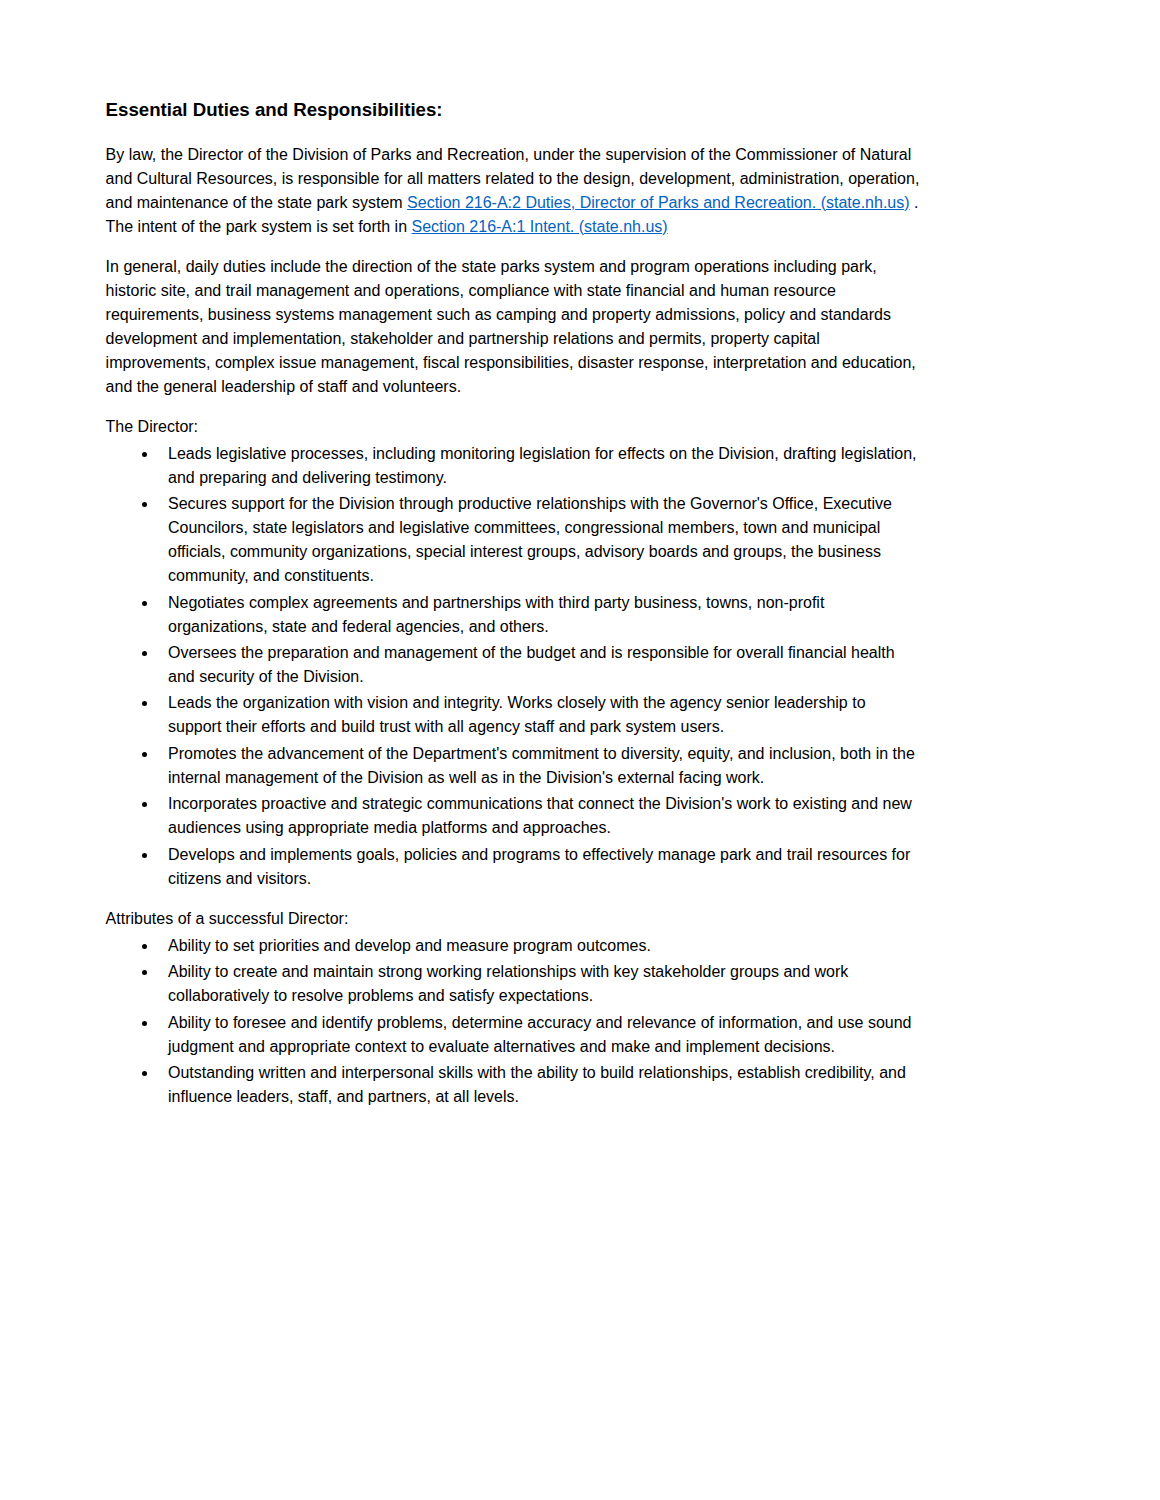Essential Duties and Responsibilities:
By law, the Director of the Division of Parks and Recreation, under the supervision of the Commissioner of Natural and Cultural Resources, is responsible for all matters related to the design, development, administration, operation, and maintenance of the state park system Section 216-A:2 Duties, Director of Parks and Recreation. (state.nh.us) . The intent of the park system is set forth in Section 216-A:1 Intent. (state.nh.us)
In general, daily duties include the direction of the state parks system and program operations including park, historic site, and trail management and operations, compliance with state financial and human resource requirements, business systems management such as camping and property admissions, policy and standards development and implementation, stakeholder and partnership relations and permits, property capital improvements, complex issue management, fiscal responsibilities, disaster response, interpretation and education, and the general leadership of staff and volunteers.
The Director:
Leads legislative processes, including monitoring legislation for effects on the Division, drafting legislation, and preparing and delivering testimony.
Secures support for the Division through productive relationships with the Governor's Office, Executive Councilors, state legislators and legislative committees, congressional members, town and municipal officials, community organizations, special interest groups, advisory boards and groups, the business community, and constituents.
Negotiates complex agreements and partnerships with third party business, towns, non-profit organizations, state and federal agencies, and others.
Oversees the preparation and management of the budget and is responsible for overall financial health and security of the Division.
Leads the organization with vision and integrity. Works closely with the agency senior leadership to support their efforts and build trust with all agency staff and park system users.
Promotes the advancement of the Department's commitment to diversity, equity, and inclusion, both in the internal management of the Division as well as in the Division's external facing work.
Incorporates proactive and strategic communications that connect the Division's work to existing and new audiences using appropriate media platforms and approaches.
Develops and implements goals, policies and programs to effectively manage park and trail resources for citizens and visitors.
Attributes of a successful Director:
Ability to set priorities and develop and measure program outcomes.
Ability to create and maintain strong working relationships with key stakeholder groups and work collaboratively to resolve problems and satisfy expectations.
Ability to foresee and identify problems, determine accuracy and relevance of information, and use sound judgment and appropriate context to evaluate alternatives and make and implement decisions.
Outstanding written and interpersonal skills with the ability to build relationships, establish credibility, and influence leaders, staff, and partners, at all levels.